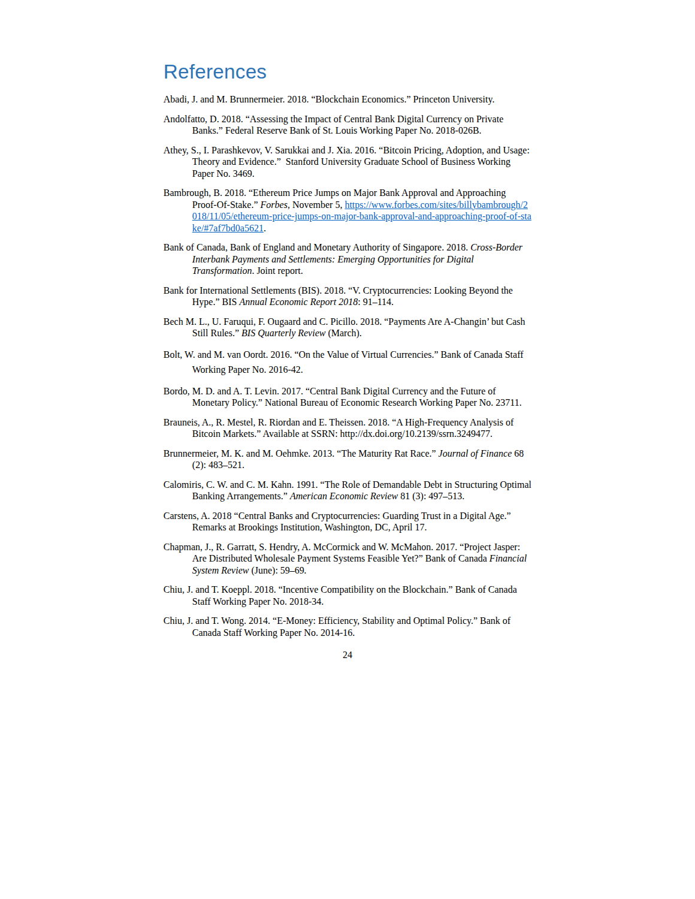References
Abadi, J. and M. Brunnermeier. 2018. “Blockchain Economics.” Princeton University.
Andolfatto, D. 2018. “Assessing the Impact of Central Bank Digital Currency on Private Banks.” Federal Reserve Bank of St. Louis Working Paper No. 2018-026B.
Athey, S., I. Parashkevov, V. Sarukkai and J. Xia. 2016. “Bitcoin Pricing, Adoption, and Usage: Theory and Evidence.” Stanford University Graduate School of Business Working Paper No. 3469.
Bambrough, B. 2018. “Ethereum Price Jumps on Major Bank Approval and Approaching Proof-Of-Stake.” Forbes, November 5, https://www.forbes.com/sites/billybambrough/2018/11/05/ethereum-price-jumps-on-major-bank-approval-and-approaching-proof-of-stake/#7af7bd0a5621.
Bank of Canada, Bank of England and Monetary Authority of Singapore. 2018. Cross-Border Interbank Payments and Settlements: Emerging Opportunities for Digital Transformation. Joint report.
Bank for International Settlements (BIS). 2018. “V. Cryptocurrencies: Looking Beyond the Hype.” BIS Annual Economic Report 2018: 91–114.
Bech M. L., U. Faruqui, F. Ougaard and C. Picillo. 2018. “Payments Are A-Changin’ but Cash Still Rules.” BIS Quarterly Review (March).
Bolt, W. and M. van Oordt. 2016. “On the Value of Virtual Currencies.” Bank of Canada Staff Working Paper No. 2016-42.
Bordo, M. D. and A. T. Levin. 2017. “Central Bank Digital Currency and the Future of Monetary Policy.” National Bureau of Economic Research Working Paper No. 23711.
Brauneis, A., R. Mestel, R. Riordan and E. Theissen. 2018. “A High-Frequency Analysis of Bitcoin Markets.” Available at SSRN: http://dx.doi.org/10.2139/ssrn.3249477.
Brunnermeier, M. K. and M. Oehmke. 2013. “The Maturity Rat Race.” Journal of Finance 68 (2): 483–521.
Calomiris, C. W. and C. M. Kahn. 1991. “The Role of Demandable Debt in Structuring Optimal Banking Arrangements.” American Economic Review 81 (3): 497–513.
Carstens, A. 2018 “Central Banks and Cryptocurrencies: Guarding Trust in a Digital Age.” Remarks at Brookings Institution, Washington, DC, April 17.
Chapman, J., R. Garratt, S. Hendry, A. McCormick and W. McMahon. 2017. “Project Jasper: Are Distributed Wholesale Payment Systems Feasible Yet?” Bank of Canada Financial System Review (June): 59–69.
Chiu, J. and T. Koeppl. 2018. “Incentive Compatibility on the Blockchain.” Bank of Canada Staff Working Paper No. 2018-34.
Chiu, J. and T. Wong. 2014. “E-Money: Efficiency, Stability and Optimal Policy.” Bank of Canada Staff Working Paper No. 2014-16.
24